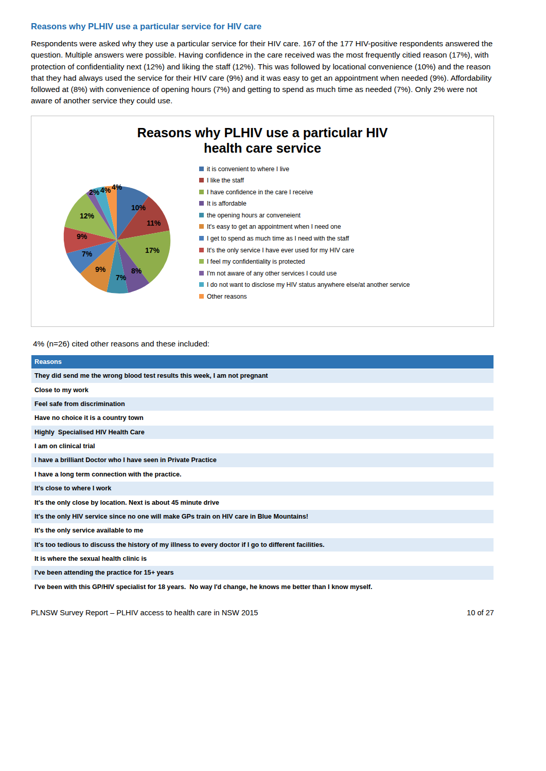Reasons why PLHIV use a particular service for HIV care
Respondents were asked why they use a particular service for their HIV care. 167 of the 177 HIV-positive respondents answered the question. Multiple answers were possible. Having confidence in the care received was the most frequently citied reason (17%), with protection of confidentiality next (12%) and liking the staff (12%). This was followed by locational convenience (10%) and the reason that they had always used the service for their HIV care (9%) and it was easy to get an appointment when needed (9%). Affordability followed at (8%) with convenience of opening hours (7%) and getting to spend as much time as needed (7%). Only 2% were not aware of another service they could use.
Reasons why PLHIV use a particular HIV
health care service
10% 11% 17% 8% 7% 9% 7% 9% 12% 2% 4% 4%
it is convenient to where I live
I like the staff
I have confidence in the care I receive
It is affordable
the opening hours ar conveneient
It's easy to get an appointment when I need one
I get to spend as much time as I need with the staff
It's the only service I have ever used for my HIV care
I feel my confidentiality is protected
I'm not aware of any other services I could use
I do not want to disclose my HIV status anywhere else/at another service
Other reasons
4% (n=26) cited other reasons and these included:
| Reasons |
| --- |
| They did send me the wrong blood test results this week, I am not pregnant |
| Close to my work |
| Feel safe from discrimination |
| Have no choice it is a country town |
| Highly Specialised HIV Health Care |
| I am on clinical trial |
| I have a brilliant Doctor who I have seen in Private Practice |
| I have a long term connection with the practice. |
| It's close to where I work |
| It's the only close by location. Next is about 45 minute drive |
| It's the only HIV service since no one will make GPs train on HIV care in Blue Mountains! |
| It's the only service available to me |
| It's too tedious to discuss the history of my illness to every doctor if I go to different facilities. |
| It is where the sexual health clinic is |
| I've been attending the practice for 15+ years |
| I've been with this GP/HIV specialist for 18 years. No way I'd change, he knows me better than I know myself. |
PLNSW Survey Report – PLHIV access to health care in NSW 2015 10 of 27